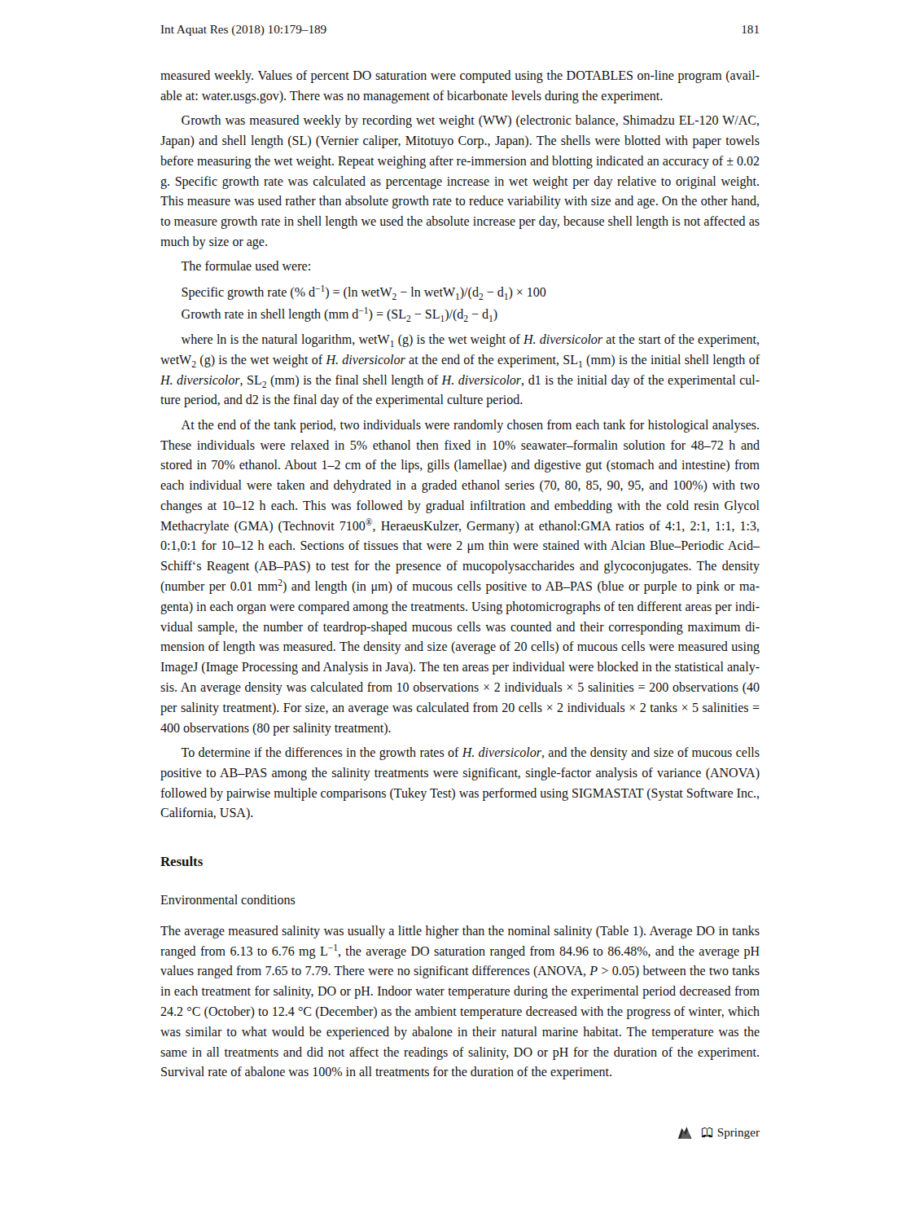Int Aquat Res (2018) 10:179–189 181
measured weekly. Values of percent DO saturation were computed using the DOTABLES on-line program (available at: water.usgs.gov). There was no management of bicarbonate levels during the experiment.
Growth was measured weekly by recording wet weight (WW) (electronic balance, Shimadzu EL-120 W/AC, Japan) and shell length (SL) (Vernier caliper, Mitotuyo Corp., Japan). The shells were blotted with paper towels before measuring the wet weight. Repeat weighing after re-immersion and blotting indicated an accuracy of ± 0.02 g. Specific growth rate was calculated as percentage increase in wet weight per day relative to original weight. This measure was used rather than absolute growth rate to reduce variability with size and age. On the other hand, to measure growth rate in shell length we used the absolute increase per day, because shell length is not affected as much by size or age.
The formulae used were:
Specific growth rate (% d−1) = (ln wetW2 − ln wetW1)/(d2 − d1) × 100
Growth rate in shell length (mm d−1) = (SL2 − SL1)/(d2 − d1)
where ln is the natural logarithm, wetW1 (g) is the wet weight of H. diversicolor at the start of the experiment, wetW2 (g) is the wet weight of H. diversicolor at the end of the experiment, SL1 (mm) is the initial shell length of H. diversicolor, SL2 (mm) is the final shell length of H. diversicolor, d1 is the initial day of the experimental culture period, and d2 is the final day of the experimental culture period.
At the end of the tank period, two individuals were randomly chosen from each tank for histological analyses. These individuals were relaxed in 5% ethanol then fixed in 10% seawater–formalin solution for 48–72 h and stored in 70% ethanol. About 1–2 cm of the lips, gills (lamellae) and digestive gut (stomach and intestine) from each individual were taken and dehydrated in a graded ethanol series (70, 80, 85, 90, 95, and 100%) with two changes at 10–12 h each. This was followed by gradual infiltration and embedding with the cold resin Glycol Methacrylate (GMA) (Technovit 7100®, HeraeusKulzer, Germany) at ethanol:GMA ratios of 4:1, 2:1, 1:1, 1:3, 0:1,0:1 for 10–12 h each. Sections of tissues that were 2 μm thin were stained with Alcian Blue–Periodic Acid–Schiff‘s Reagent (AB–PAS) to test for the presence of mucopolysaccharides and glycoconjugates. The density (number per 0.01 mm2) and length (in μm) of mucous cells positive to AB–PAS (blue or purple to pink or magenta) in each organ were compared among the treatments. Using photomicrographs of ten different areas per individual sample, the number of teardrop-shaped mucous cells was counted and their corresponding maximum dimension of length was measured. The density and size (average of 20 cells) of mucous cells were measured using ImageJ (Image Processing and Analysis in Java). The ten areas per individual were blocked in the statistical analysis. An average density was calculated from 10 observations × 2 individuals × 5 salinities = 200 observations (40 per salinity treatment). For size, an average was calculated from 20 cells × 2 individuals × 2 tanks × 5 salinities = 400 observations (80 per salinity treatment).
To determine if the differences in the growth rates of H. diversicolor, and the density and size of mucous cells positive to AB–PAS among the salinity treatments were significant, single-factor analysis of variance (ANOVA) followed by pairwise multiple comparisons (Tukey Test) was performed using SIGMASTAT (Systat Software Inc., California, USA).
Results
Environmental conditions
The average measured salinity was usually a little higher than the nominal salinity (Table 1). Average DO in tanks ranged from 6.13 to 6.76 mg L−1, the average DO saturation ranged from 84.96 to 86.48%, and the average pH values ranged from 7.65 to 7.79. There were no significant differences (ANOVA, P > 0.05) between the two tanks in each treatment for salinity, DO or pH. Indoor water temperature during the experimental period decreased from 24.2 °C (October) to 12.4 °C (December) as the ambient temperature decreased with the progress of winter, which was similar to what would be experienced by abalone in their natural marine habitat. The temperature was the same in all treatments and did not affect the readings of salinity, DO or pH for the duration of the experiment. Survival rate of abalone was 100% in all treatments for the duration of the experiment.
🕮 Springer